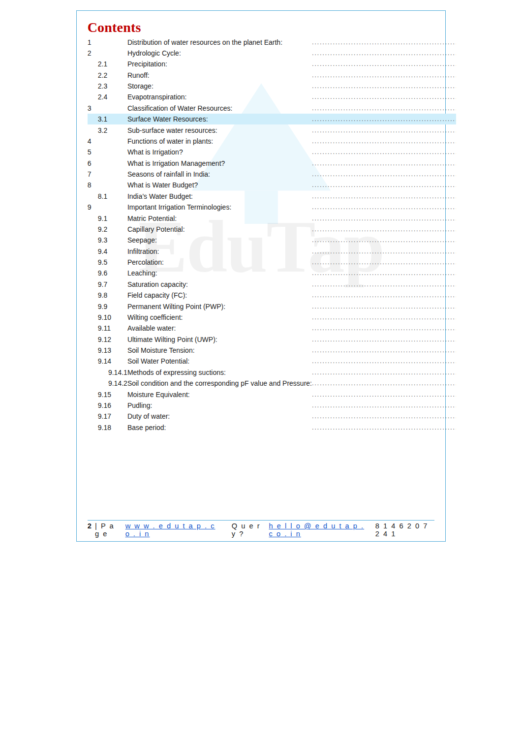Edu Tap
Contents
| 1 | Distribution of water resources on the planet Earth: | ................................................................................. | 5 |
| 2 | Hydrologic Cycle: | ......................................................................................................................... | 5 |
| 2.1 | Precipitation: | ......................................................................................................................... | 6 |
| 2.2 | Runoff: | ......................................................................................................................... | 6 |
| 2.3 | Storage: | ......................................................................................................................... | 6 |
| 2.4 | Evapotranspiration: | ......................................................................................................................... | 6 |
| 3 | Classification of Water Resources: | ......................................................................................................... | 6 |
| 3.1 | Surface Water Resources: | ......................................................................................................... | 6 |
| 3.2 | Sub-surface water resources: | ......................................................................................................... | 7 |
| 4 | Functions of water in plants: | ......................................................................................................... | 7 |
| 5 | What is Irrigation? | ......................................................................................................................... | 8 |
| 6 | What is Irrigation Management? | ......................................................................................................... | 8 |
| 7 | Seasons of rainfall in India: | ......................................................................................................... | 8 |
| 8 | What is Water Budget? | ......................................................................................................... | 8 |
| 8.1 | India’s Water Budget: | ......................................................................................................... | 9 |
| 9 | Important Irrigation Terminologies: | ......................................................................................................... | 9 |
| 9.1 | Matric Potential: | ......................................................................................................................... | 9 |
| 9.2 | Capillary Potential: | ......................................................................................................................... | 9 |
| 9.3 | Seepage: | ......................................................................................................................... | 9 |
| 9.4 | Infiltration: | ......................................................................................................................... | 9 |
| 9.5 | Percolation: | ......................................................................................................................... | 10 |
| 9.6 | Leaching: | ......................................................................................................................... | 10 |
| 9.7 | Saturation capacity: | ......................................................................................................................... | 10 |
| 9.8 | Field capacity (FC): | ......................................................................................................................... | 10 |
| 9.9 | Permanent Wilting Point (PWP): | ......................................................................................................... | 10 |
| 9.10 | Wilting coefficient: | ......................................................................................................................... | 10 |
| 9.11 | Available water: | ......................................................................................................................... | 10 |
| 9.12 | Ultimate Wilting Point (UWP): | ......................................................................................................... | 11 |
| 9.13 | Soil Moisture Tension: | ......................................................................................................... | 11 |
| 9.14 | Soil Water Potential: | ......................................................................................................... | 11 |
| 9.14.1 | Methods of expressing suctions: | ......................................................................................... | 11 |
| 9.14.2 | Soil condition and the corresponding pF value and Pressure: | ......................................................... | 12 |
| 9.15 | Moisture Equivalent: | ......................................................................................................... | 12 |
| 9.16 | Pudling: | ......................................................................................................................... | 12 |
| 9.17 | Duty of water: | ......................................................................................................................... | 12 |
| 9.18 | Base period: | ......................................................................................................................... | 13 |
2 | P a g e w w w . e d u t a p . c o . i n Q u e r y ? h e l l o @ e d u t a p . c o . i n 8 1 4 6 2 0 7 2 4 1